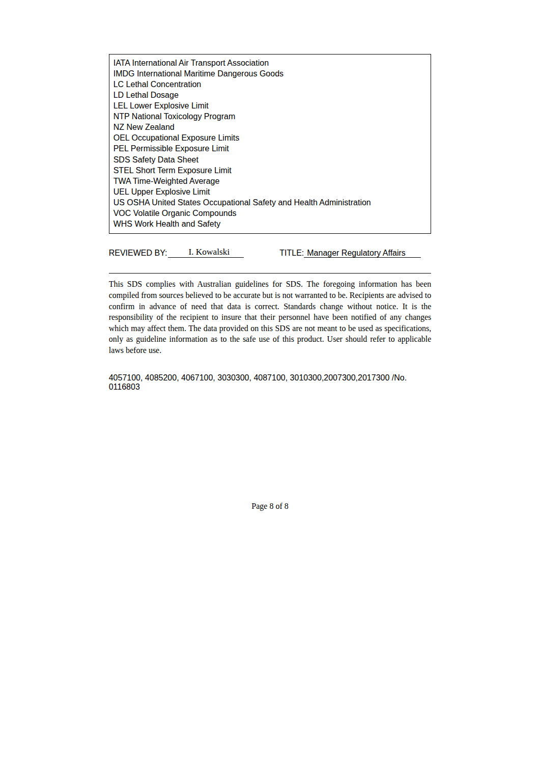IATA International Air Transport Association
IMDG International Maritime Dangerous Goods
LC Lethal Concentration
LD Lethal Dosage
LEL Lower Explosive Limit
NTP National Toxicology Program
NZ New Zealand
OEL Occupational Exposure Limits
PEL Permissible Exposure Limit
SDS Safety Data Sheet
STEL Short Term Exposure Limit
TWA Time-Weighted Average
UEL Upper Explosive Limit
US OSHA United States Occupational Safety and Health Administration
VOC Volatile Organic Compounds
WHS Work Health and Safety
REVIEWED BY: I. Kowalski TITLE:Manager Regulatory Affairs
This SDS complies with Australian guidelines for SDS. The foregoing information has been compiled from sources believed to be accurate but is not warranted to be. Recipients are advised to confirm in advance of need that data is correct. Standards change without notice. It is the responsibility of the recipient to insure that their personnel have been notified of any changes which may affect them. The data provided on this SDS are not meant to be used as specifications, only as guideline information as to the safe use of this product. User should refer to applicable laws before use.
4057100, 4085200, 4067100, 3030300, 4087100, 3010300,2007300,2017300 /No. 0116803
Page 8 of 8